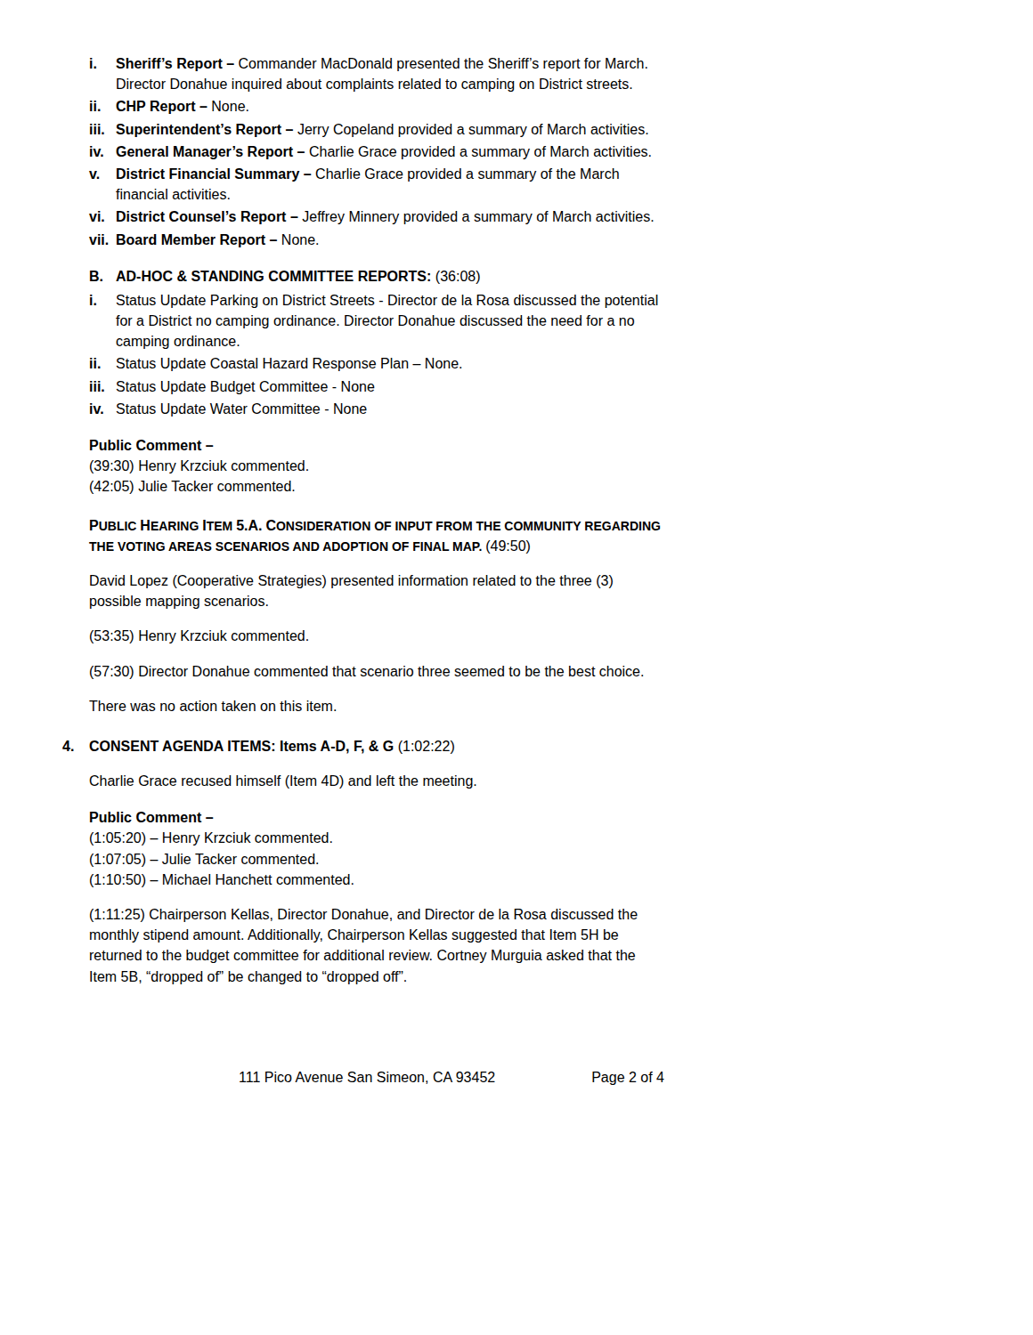i. Sheriff’s Report – Commander MacDonald presented the Sheriff’s report for March. Director Donahue inquired about complaints related to camping on District streets.
ii. CHP Report – None.
iii. Superintendent’s Report – Jerry Copeland provided a summary of March activities.
iv. General Manager’s Report – Charlie Grace provided a summary of March activities.
v. District Financial Summary – Charlie Grace provided a summary of the March financial activities.
vi. District Counsel’s Report – Jeffrey Minnery provided a summary of March activities.
vii. Board Member Report – None.
B. AD-HOC & STANDING COMMITTEE REPORTS: (36:08)
i. Status Update Parking on District Streets - Director de la Rosa discussed the potential for a District no camping ordinance. Director Donahue discussed the need for a no camping ordinance.
ii. Status Update Coastal Hazard Response Plan – None.
iii. Status Update Budget Committee - None
iv. Status Update Water Committee - None
Public Comment –
(39:30) Henry Krzciuk commented.
(42:05) Julie Tacker commented.
PUBLIC HEARING ITEM 5.A. CONSIDERATION OF INPUT FROM THE COMMUNITY REGARDING THE VOTING AREAS SCENARIOS AND ADOPTION OF FINAL MAP. (49:50)
David Lopez (Cooperative Strategies) presented information related to the three (3) possible mapping scenarios.
(53:35) Henry Krzciuk commented.
(57:30) Director Donahue commented that scenario three seemed to be the best choice.
There was no action taken on this item.
4. CONSENT AGENDA ITEMS: Items A-D, F, & G (1:02:22)
Charlie Grace recused himself (Item 4D) and left the meeting.
Public Comment –
(1:05:20) – Henry Krzciuk commented.
(1:07:05) – Julie Tacker commented.
(1:10:50) – Michael Hanchett commented.
(1:11:25) Chairperson Kellas, Director Donahue, and Director de la Rosa discussed the monthly stipend amount. Additionally, Chairperson Kellas suggested that Item 5H be returned to the budget committee for additional review. Cortney Murguia asked that the Item 5B, “dropped of” be changed to “dropped off”.
111 Pico Avenue San Simeon, CA 93452 Page 2 of 4